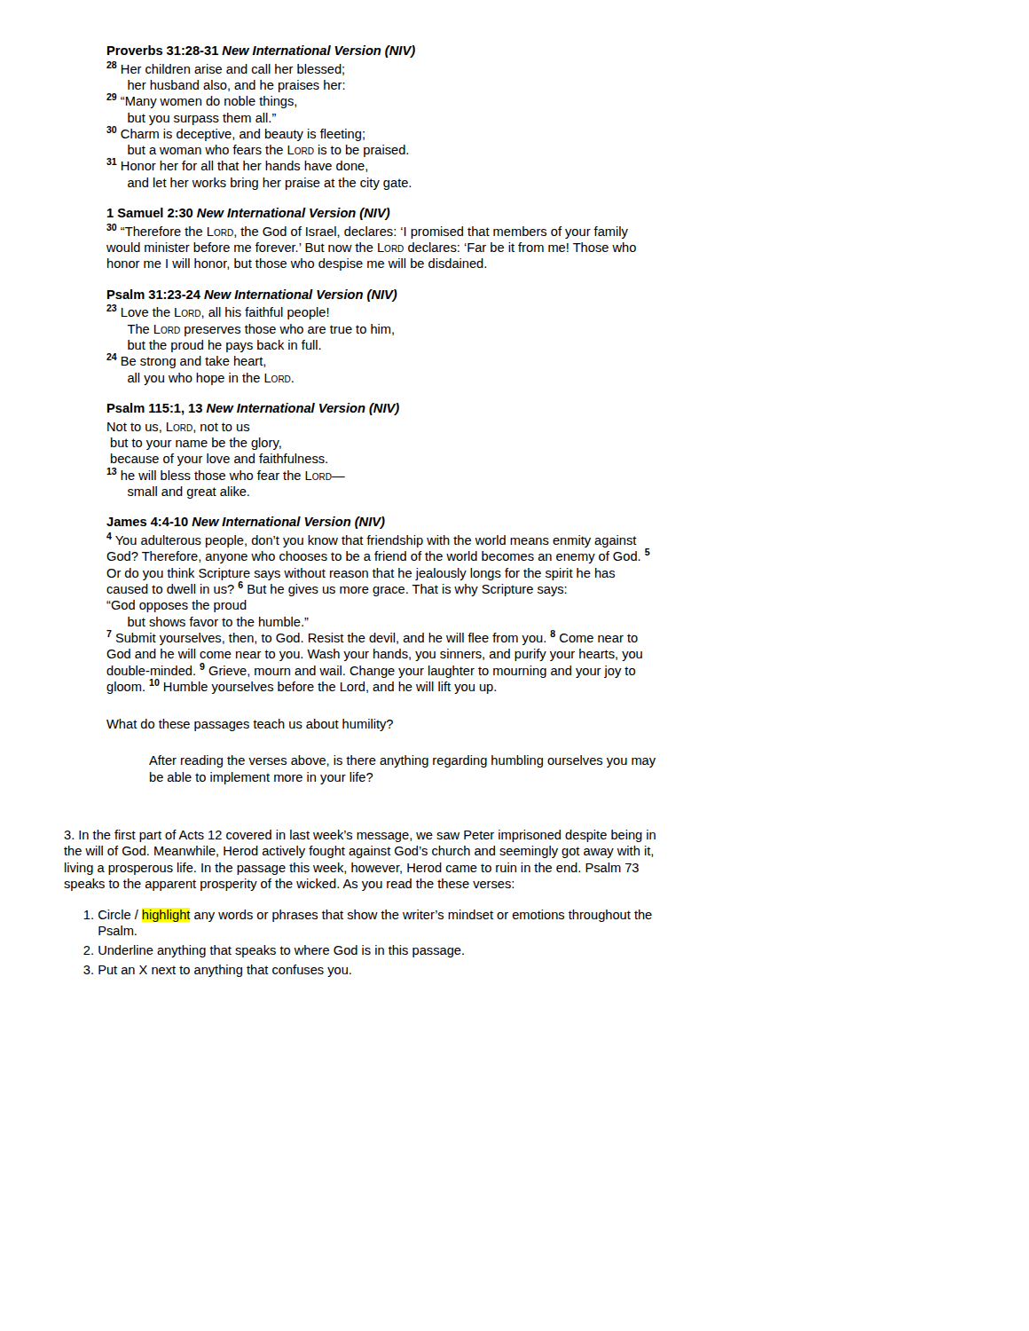Proverbs 31:28-31 New International Version (NIV)
28 Her children arise and call her blessed;
her husband also, and he praises her:
29 “Many women do noble things,
but you surpass them all.”
30 Charm is deceptive, and beauty is fleeting;
but a woman who fears the Lord is to be praised.
31 Honor her for all that her hands have done,
and let her works bring her praise at the city gate.
1 Samuel 2:30 New International Version (NIV)
30 “Therefore the Lord, the God of Israel, declares: ‘I promised that members of your family would minister before me forever.’ But now the Lord declares: ‘Far be it from me! Those who honor me I will honor, but those who despise me will be disdained.
Psalm 31:23-24 New International Version (NIV)
23 Love the Lord, all his faithful people!
The Lord preserves those who are true to him,
but the proud he pays back in full.
24 Be strong and take heart,
all you who hope in the Lord.
Psalm 115:1, 13 New International Version (NIV)
Not to us, Lord, not to us
but to your name be the glory,
because of your love and faithfulness.
13 he will bless those who fear the Lord—
small and great alike.
James 4:4-10 New International Version (NIV)
4 You adulterous people, don’t you know that friendship with the world means enmity against God? Therefore, anyone who chooses to be a friend of the world becomes an enemy of God. 5 Or do you think Scripture says without reason that he jealously longs for the spirit he has caused to dwell in us? 6 But he gives us more grace. That is why Scripture says:
“God opposes the proud
but shows favor to the humble.”
7 Submit yourselves, then, to God. Resist the devil, and he will flee from you. 8 Come near to God and he will come near to you. Wash your hands, you sinners, and purify your hearts, you double-minded. 9 Grieve, mourn and wail. Change your laughter to mourning and your joy to gloom. 10 Humble yourselves before the Lord, and he will lift you up.
What do these passages teach us about humility?
After reading the verses above, is there anything regarding humbling ourselves you may be able to implement more in your life?
3. In the first part of Acts 12 covered in last week’s message, we saw Peter imprisoned despite being in the will of God. Meanwhile, Herod actively fought against God’s church and seemingly got away with it, living a prosperous life. In the passage this week, however, Herod came to ruin in the end. Psalm 73 speaks to the apparent prosperity of the wicked. As you read the these verses:
Circle / highlight any words or phrases that show the writer’s mindset or emotions throughout the Psalm.
Underline anything that speaks to where God is in this passage.
Put an X next to anything that confuses you.